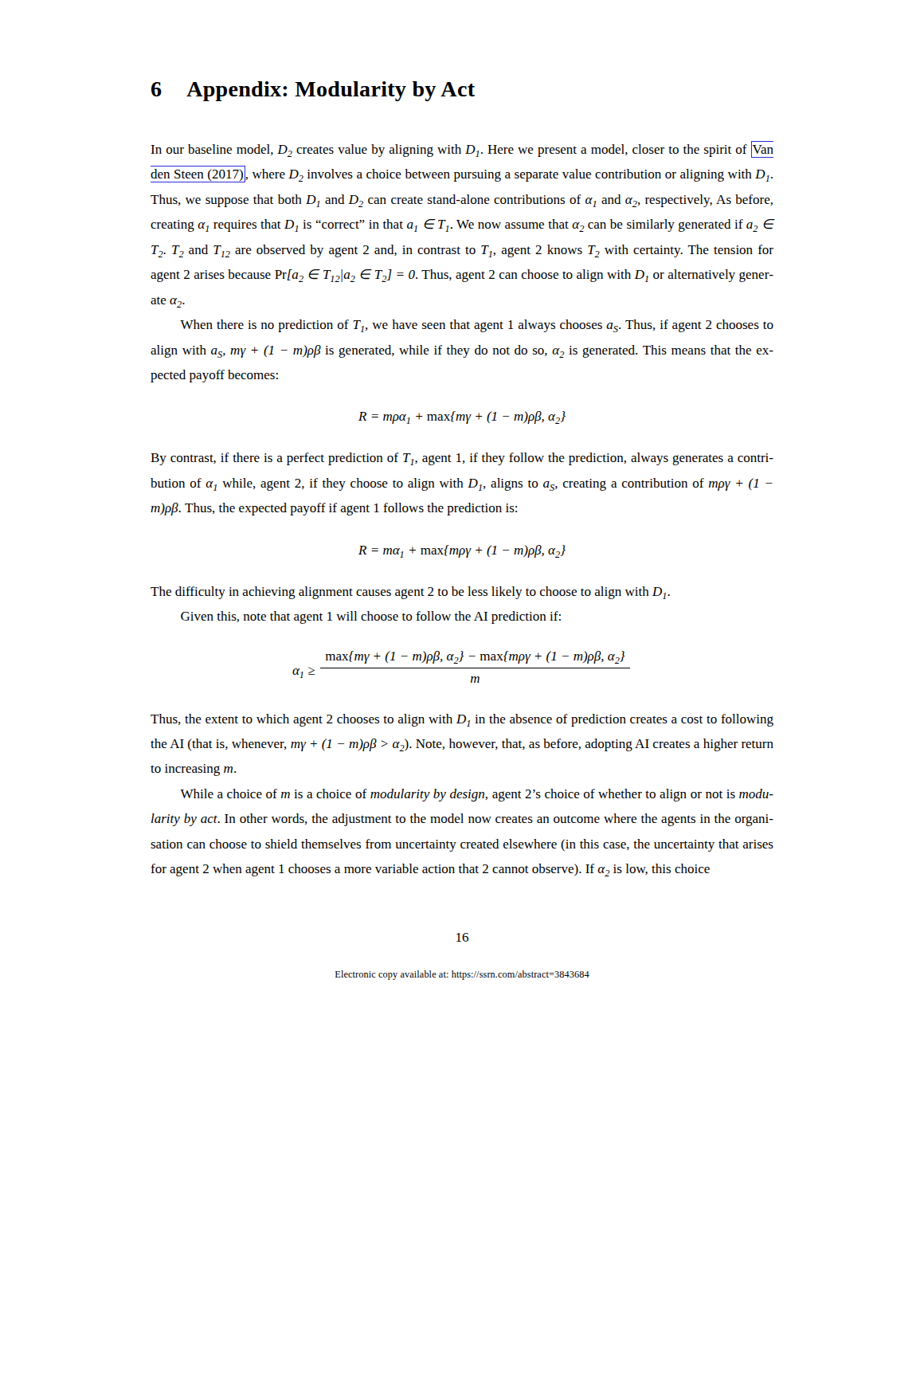6 Appendix: Modularity by Act
In our baseline model, D2 creates value by aligning with D1. Here we present a model, closer to the spirit of Van den Steen (2017), where D2 involves a choice between pursuing a separate value contribution or aligning with D1. Thus, we suppose that both D1 and D2 can create stand-alone contributions of α1 and α2, respectively, As before, creating α1 requires that D1 is “correct” in that a1 ∈ T1. We now assume that α2 can be similarly generated if a2 ∈ T2. T2 and T12 are observed by agent 2 and, in contrast to T1, agent 2 knows T2 with certainty. The tension for agent 2 arises because Pr[a2 ∈ T12|a2 ∈ T2] = 0. Thus, agent 2 can choose to align with D1 or alternatively generate α2.
When there is no prediction of T1, we have seen that agent 1 always chooses aS. Thus, if agent 2 chooses to align with aS, mγ + (1 − m)ρβ is generated, while if they do not do so, α2 is generated. This means that the expected payoff becomes:
R = mρα1 + max{mγ + (1 − m)ρβ, α2}
By contrast, if there is a perfect prediction of T1, agent 1, if they follow the prediction, always generates a contribution of α1 while, agent 2, if they choose to align with D1, aligns to aS, creating a contribution of mργ + (1 − m)ρβ. Thus, the expected payoff if agent 1 follows the prediction is:
R = mα1 + max{mργ + (1 − m)ρβ, α2}
The difficulty in achieving alignment causes agent 2 to be less likely to choose to align with D1.
Given this, note that agent 1 will choose to follow the AI prediction if:
α1 ≥ max{mγ + (1 − m)ρβ, α2} − max{mργ + (1 − m)ρβ, α2} m
Thus, the extent to which agent 2 chooses to align with D1 in the absence of prediction creates a cost to following the AI (that is, whenever, mγ + (1 − m)ρβ > α2). Note, however, that, as before, adopting AI creates a higher return to increasing m.
While a choice of m is a choice of modularity by design, agent 2’s choice of whether to align or not is modularity by act. In other words, the adjustment to the model now creates an outcome where the agents in the organisation can choose to shield themselves from uncertainty created elsewhere (in this case, the uncertainty that arises for agent 2 when agent 1 chooses a more variable action that 2 cannot observe). If α2 is low, this choice
16
Electronic copy available at: https://ssrn.com/abstract=3843684